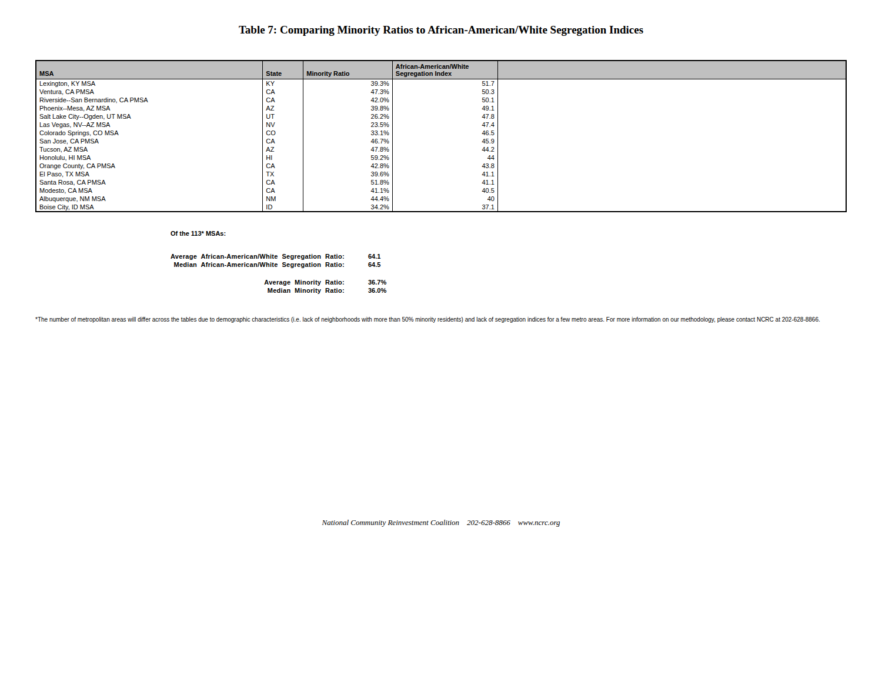Table 7: Comparing Minority Ratios to African-American/White Segregation Indices
| MSA | State | Minority Ratio | African-American/White Segregation Index | |
| --- | --- | --- | --- | --- |
| Lexington, KY MSA | KY | 39.3% | 51.7 | |
| Ventura, CA PMSA | CA | 47.3% | 50.3 | |
| Riverside--San Bernardino, CA PMSA | CA | 42.0% | 50.1 | |
| Phoenix--Mesa, AZ MSA | AZ | 39.8% | 49.1 | |
| Salt Lake City--Ogden, UT MSA | UT | 26.2% | 47.8 | |
| Las Vegas, NV--AZ MSA | NV | 23.5% | 47.4 | |
| Colorado Springs, CO MSA | CO | 33.1% | 46.5 | |
| San Jose, CA PMSA | CA | 46.7% | 45.9 | |
| Tucson, AZ MSA | AZ | 47.8% | 44.2 | |
| Honolulu, HI MSA | HI | 59.2% | 44 | |
| Orange County, CA PMSA | CA | 42.8% | 43.8 | |
| El Paso, TX MSA | TX | 39.6% | 41.1 | |
| Santa Rosa, CA PMSA | CA | 51.8% | 41.1 | |
| Modesto, CA MSA | CA | 41.1% | 40.5 | |
| Albuquerque, NM MSA | NM | 44.4% | 40 | |
| Boise City, ID MSA | ID | 34.2% | 37.1 | |
Of the 113* MSAs:
| Average African-American/White Segregation Ratio: | 64.1 |
| Median African-American/White Segregation Ratio: | 64.5 |
| Average Minority Ratio: | 36.7% |
| Median Minority Ratio: | 36.0% |
*The number of metropolitan areas will differ across the tables due to demographic characteristics (i.e. lack of neighborhoods with more than 50% minority residents) and lack of segregation indices for a few metro areas. For more information on our methodology, please contact NCRC at 202-628-8866.
National Community Reinvestment Coalition 202-628-8866 www.ncrc.org